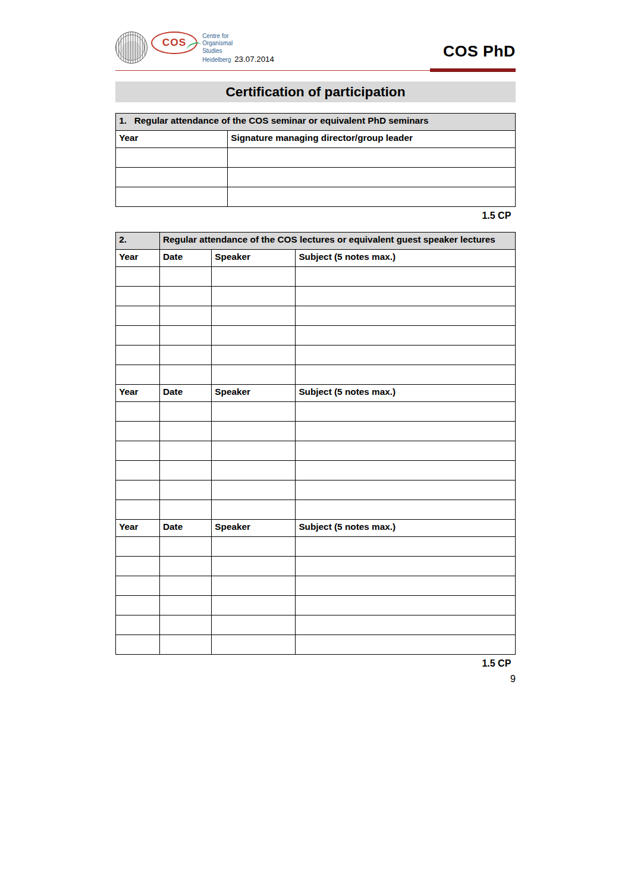COS
Centre for
Organismal
Studies
Heidelberg 23.07.2014
COS PhD
Certification of participation
| 1. Regular attendance of the COS seminar or equivalent PhD seminars |
| --- |
| Year | Signature managing director/group leader |
1.5 CP
| 2. | Regular attendance of the COS lectures or equivalent guest speaker lectures |
| --- | --- |
| Year | Date | Speaker | Subject (5 notes max.) |
| Year | Date | Speaker | Subject (5 notes max.) |
| Year | Date | Speaker | Subject (5 notes max.) |
1.5 CP
9